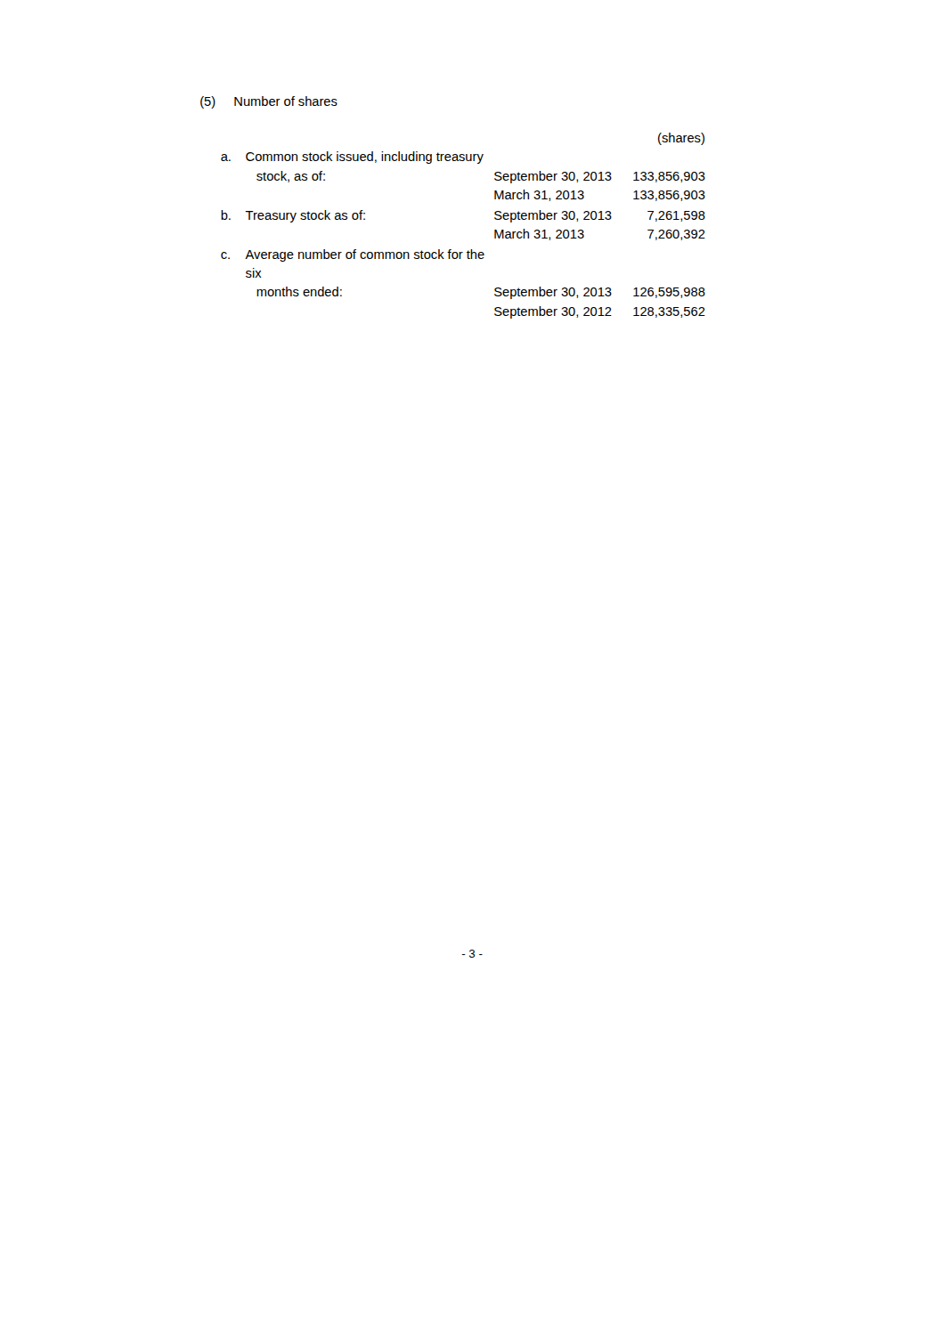(5) Number of shares
| | | | (shares) |
| a. | Common stock issued, including treasury | | |
| | stock, as of: | September 30, 2013 | 133,856,903 |
| | | March 31, 2013 | 133,856,903 |
| b. | Treasury stock as of: | September 30, 2013 | 7,261,598 |
| | | March 31, 2013 | 7,260,392 |
| c. | Average number of common stock for the six | | |
| | months ended: | September 30, 2013 | 126,595,988 |
| | | September 30, 2012 | 128,335,562 |
- 3 -